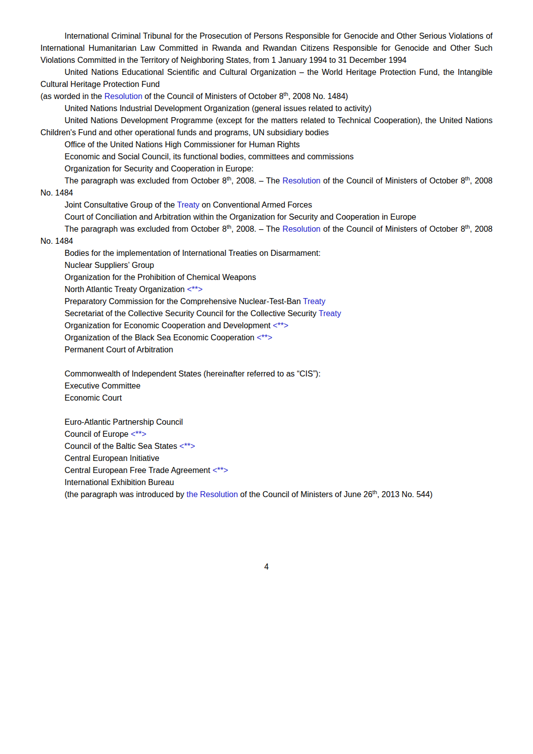International Criminal Tribunal for the Prosecution of Persons Responsible for Genocide and Other Serious Violations of International Humanitarian Law Committed in Rwanda and Rwandan Citizens Responsible for Genocide and Other Such Violations Committed in the Territory of Neighboring States, from 1 January 1994 to 31 December 1994
United Nations Educational Scientific and Cultural Organization – the World Heritage Protection Fund, the Intangible Cultural Heritage Protection Fund
(as worded in the Resolution of the Council of Ministers of October 8th, 2008 No. 1484)
United Nations Industrial Development Organization (general issues related to activity)
United Nations Development Programme (except for the matters related to Technical Cooperation), the United Nations Children's Fund and other operational funds and programs, UN subsidiary bodies
Office of the United Nations High Commissioner for Human Rights
Economic and Social Council, its functional bodies, committees and commissions
Organization for Security and Cooperation in Europe:
The paragraph was excluded from October 8th, 2008. – The Resolution of the Council of Ministers of October 8th, 2008 No. 1484
Joint Consultative Group of the Treaty on Conventional Armed Forces
Court of Conciliation and Arbitration within the Organization for Security and Cooperation in Europe
The paragraph was excluded from October 8th, 2008. – The Resolution of the Council of Ministers of October 8th, 2008 No. 1484
Bodies for the implementation of International Treaties on Disarmament:
Nuclear Suppliers’ Group
Organization for the Prohibition of Chemical Weapons
North Atlantic Treaty Organization <**>
Preparatory Commission for the Comprehensive Nuclear-Test-Ban Treaty
Secretariat of the Collective Security Council for the Collective Security Treaty
Organization for Economic Cooperation and Development <**>
Organization of the Black Sea Economic Cooperation <**>
Permanent Court of Arbitration
Commonwealth of Independent States (hereinafter referred to as “CIS”):
Executive Committee
Economic Court
Euro-Atlantic Partnership Council
Council of Europe <**>
Council of the Baltic Sea States <**>
Central European Initiative
Central European Free Trade Agreement <**>
International Exhibition Bureau
(the paragraph was introduced by the Resolution of the Council of Ministers of June 26th, 2013 No. 544)
4